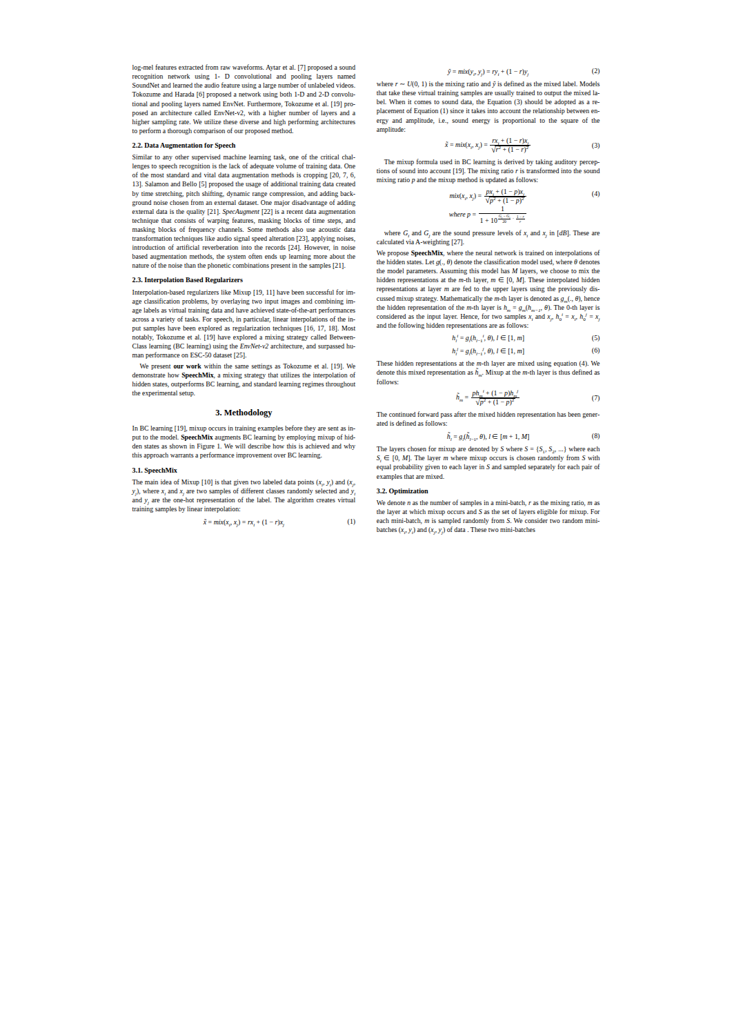log-mel features extracted from raw waveforms. Aytar et al. [7] proposed a sound recognition network using 1- D convolutional and pooling layers named SoundNet and learned the audio feature using a large number of unlabeled videos. Tokozume and Harada [6] proposed a network using both 1-D and 2-D convolutional and pooling layers named EnvNet. Furthermore, Tokozume et al. [19] proposed an architecture called EnvNet-v2, with a higher number of layers and a higher sampling rate. We utilize these diverse and high performing architectures to perform a thorough comparison of our proposed method.
2.2. Data Augmentation for Speech
Similar to any other supervised machine learning task, one of the critical challenges to speech recognition is the lack of adequate volume of training data. One of the most standard and vital data augmentation methods is cropping [20, 7, 6, 13]. Salamon and Bello [5] proposed the usage of additional training data created by time stretching, pitch shifting, dynamic range compression, and adding background noise chosen from an external dataset. One major disadvantage of adding external data is the quality [21]. SpecAugment [22] is a recent data augmentation technique that consists of warping features, masking blocks of time steps, and masking blocks of frequency channels. Some methods also use acoustic data transformation techniques like audio signal speed alteration [23], applying noises, introduction of artificial reverberation into the records [24]. However, in noise based augmentation methods, the system often ends up learning more about the nature of the noise than the phonetic combinations present in the samples [21].
2.3. Interpolation Based Regularizers
Interpolation-based regularizers like Mixup [19, 11] have been successful for image classification problems, by overlaying two input images and combining image labels as virtual training data and have achieved state-of-the-art performances across a variety of tasks. For speech, in particular, linear interpolations of the input samples have been explored as regularization techniques [16, 17, 18]. Most notably, Tokozume et al. [19] have explored a mixing strategy called Between-Class learning (BC learning) using the EnvNet-v2 architecture, and surpassed human performance on ESC-50 dataset [25].
We present our work within the same settings as Tokozume et al. [19]. We demonstrate how SpeechMix, a mixing strategy that utilizes the interpolation of hidden states, outperforms BC learning, and standard learning regimes throughout the experimental setup.
3. Methodology
In BC learning [19], mixup occurs in training examples before they are sent as input to the model. SpeechMix augments BC learning by employing mixup of hidden states as shown in Figure 1. We will describe how this is achieved and why this approach warrants a performance improvement over BC learning.
3.1. SpeechMix
The main idea of Mixup [10] is that given two labeled data points (xi, yi) and (xj, yj), where xi and xj are two samples of different classes randomly selected and yi and yj are the one-hot representation of the label. The algorithm creates virtual training samples by linear interpolation:
x̃ = mix(xi, xj) = rxi + (1 − r)xj
(1)
ỹ = mix(yi, yj) = ryi + (1 − r)yj
(2)
where r ∼ U(0, 1) is the mixing ratio and ỹ is defined as the mixed label. Models that take these virtual training samples are usually trained to output the mixed label. When it comes to sound data, the Equation (3) should be adopted as a replacement of Equation (1) since it takes into account the relationship between energy and amplitude, i.e., sound energy is proportional to the square of the amplitude:
x̃ = mix(xi, xj) = rxi + (1 − r)xj r2 + (1 − r)2
(3)
The mixup formula used in BC learning is derived by taking auditory perceptions of sound into account [19]. The mixing ratio r is transformed into the sound mixing ratio p and the mixup method is updated as follows:
(4)
mix(xi, xj) = pxi + (1 − p)xj p2 + (1 − p)2
where p = 1 1 + 10Gi − Gj 20 · 1 − r r
where Gi and Gj are the sound pressure levels of xi and xj in [dB]. These are calculated via A-weighting [27].
We propose SpeechMix, where the neural network is trained on interpolations of the hidden states. Let g(., θ) denote the classification model used, where θ denotes the model parameters. Assuming this model has M layers, we choose to mix the hidden representations at the m-th layer, m ∈ [0, M]. These interpolated hidden representations at layer m are fed to the upper layers using the previously discussed mixup strategy. Mathematically the m-th layer is denoted as gm(., θ), hence the hidden representation of the m-th layer is hm = gm(hm−1, θ). The 0-th layer is considered as the input layer. Hence, for two samples xi and xj, h0i = xi, h0j = xj and the following hidden representations are as follows:
hli = gl(hl−1i, θ), l ∈ [1, m]
(5)
hlj = gl(hl−1j, θ), l ∈ [1, m]
(6)
These hidden representations at the m-th layer are mixed using equation (4). We denote this mixed representation as h̃m. Mixup at the m-th layer is thus defined as follows:
h̃m = phmi + (1 − p)hmj p2 + (1 − p)2
(7)
The continued forward pass after the mixed hidden representation has been generated is defined as follows:
h̃l = gl(h̃l−1, θ), l ∈ [m + 1, M]
(8)
The layers chosen for mixup are denoted by S where S = {S1, S2, ...} where each Si ∈ [0, M]. The layer m where mixup occurs is chosen randomly from S with equal probability given to each layer in S and sampled separately for each pair of examples that are mixed.
3.2. Optimization
We denote n as the number of samples in a mini-batch, r as the mixing ratio, m as the layer at which mixup occurs and S as the set of layers eligible for mixup. For each mini-batch, m is sampled randomly from S. We consider two random mini-batches (xi, yi) and (xj, yj) of data . These two mini-batches